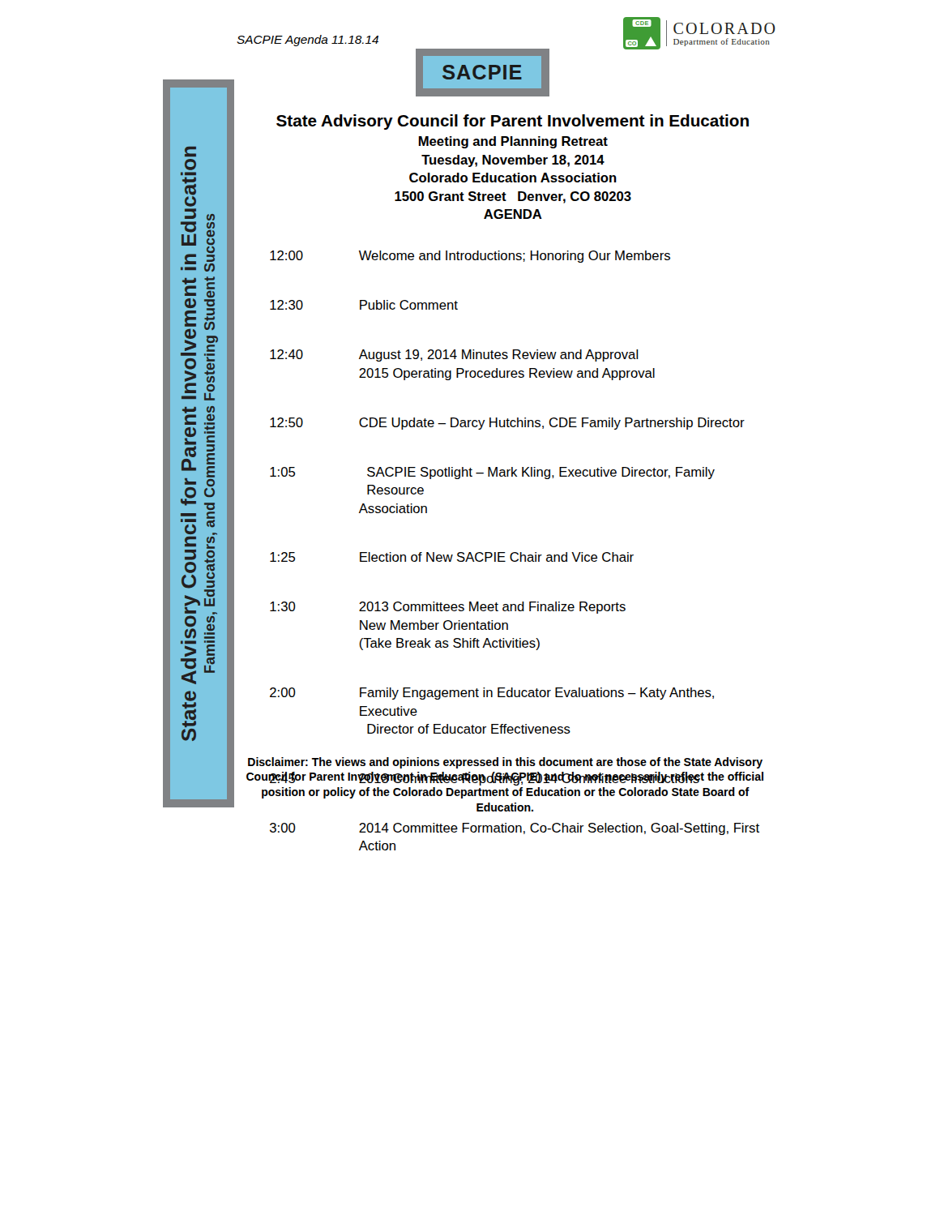SACPIE Agenda 11.18.14
CDE
CO
COLORADO
Department of Education
SACPIE
State Advisory Council for Parent Involvement in Education
Families, Educators, and Communities Fostering Student Success
State Advisory Council for Parent Involvement in Education
Meeting and Planning Retreat
Tuesday, November 18, 2014
Colorado Education Association
1500 Grant Street Denver, CO 80203
AGENDA
| 12:00 | Welcome and Introductions; Honoring Our Members |
| 12:30 | Public Comment |
| 12:40 | August 19, 2014 Minutes Review and Approval 2015 Operating Procedures Review and Approval |
| 12:50 | CDE Update – Darcy Hutchins, CDE Family Partnership Director |
| 1:05 | SACPIE Spotlight – Mark Kling, Executive Director, Family Resource Association |
| 1:25 | Election of New SACPIE Chair and Vice Chair |
| 1:30 | 2013 Committees Meet and Finalize Reports New Member Orientation (Take Break as Shift Activities) |
| 2:00 | Family Engagement in Educator Evaluations – Katy Anthes, Executive Director of Educator Effectiveness |
| 2:45 | 2013 Committee Reporting, 2014 Committee Instructions |
| 3:00 | 2014 Committee Formation, Co-Chair Selection, Goal-Setting, First Action Steps (Take Break as Shift Activities) |
| 3:50 | Committee Reporting, Announcements |
Disclaimer: The views and opinions expressed in this document are those of the State Advisory Council for Parent Involvement in Education (SACPIE) and do not necessarily reflect the official position or policy of the Colorado Department of Education or the Colorado State Board of Education.